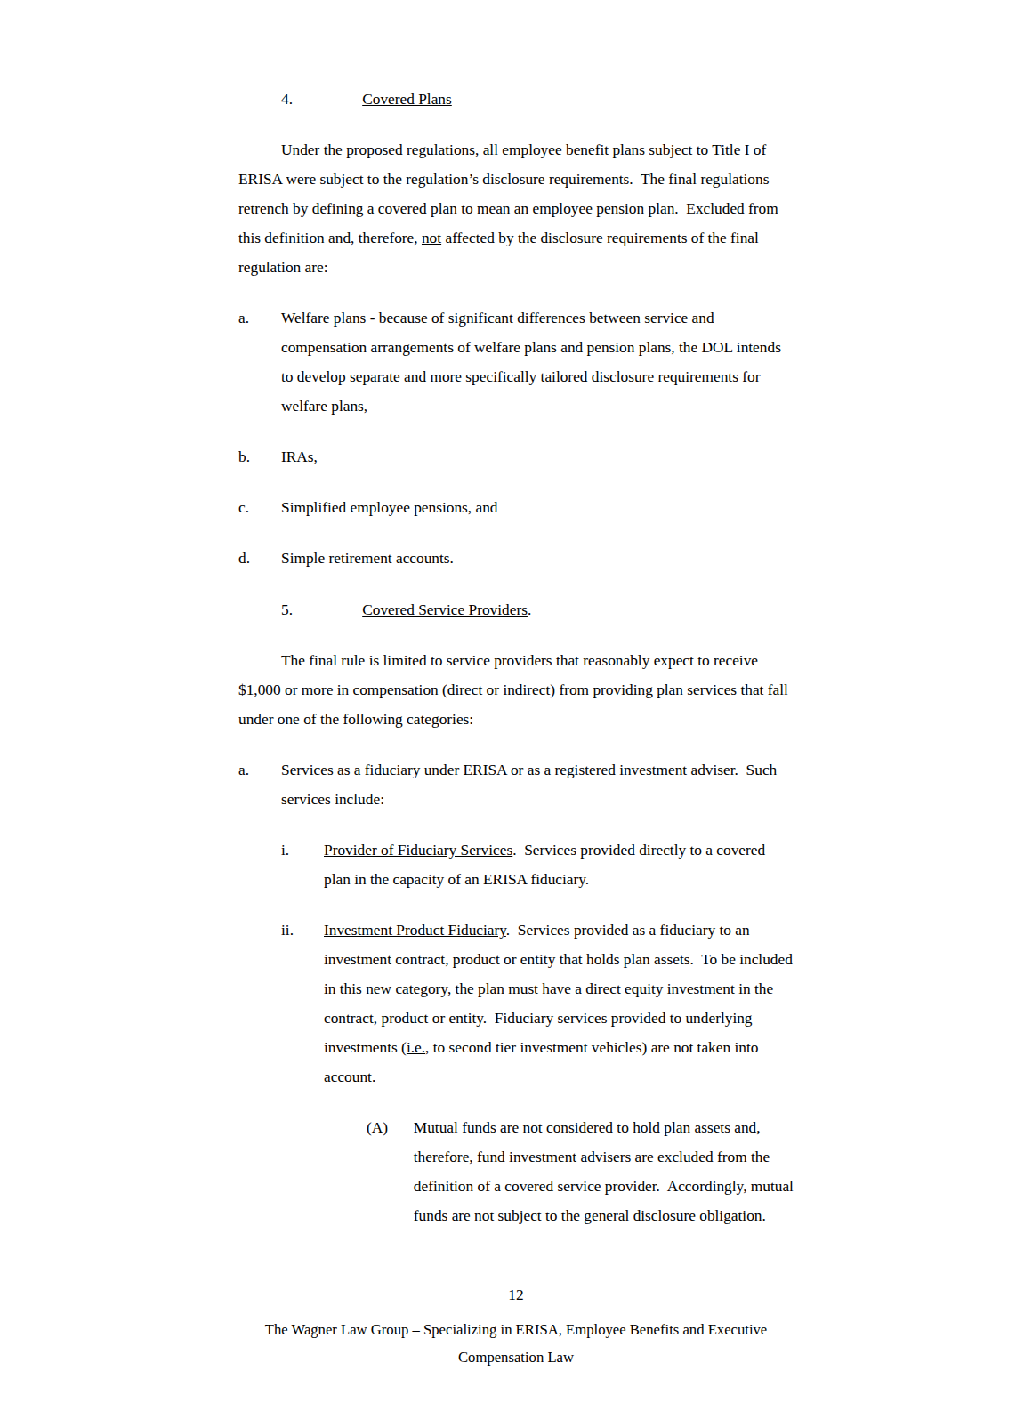4. Covered Plans
Under the proposed regulations, all employee benefit plans subject to Title I of ERISA were subject to the regulation’s disclosure requirements. The final regulations retrench by defining a covered plan to mean an employee pension plan. Excluded from this definition and, therefore, not affected by the disclosure requirements of the final regulation are:
a. Welfare plans - because of significant differences between service and compensation arrangements of welfare plans and pension plans, the DOL intends to develop separate and more specifically tailored disclosure requirements for welfare plans,
b. IRAs,
c. Simplified employee pensions, and
d. Simple retirement accounts.
5. Covered Service Providers.
The final rule is limited to service providers that reasonably expect to receive $1,000 or more in compensation (direct or indirect) from providing plan services that fall under one of the following categories:
a. Services as a fiduciary under ERISA or as a registered investment adviser. Such services include:
i. Provider of Fiduciary Services. Services provided directly to a covered plan in the capacity of an ERISA fiduciary.
ii. Investment Product Fiduciary. Services provided as a fiduciary to an investment contract, product or entity that holds plan assets. To be included in this new category, the plan must have a direct equity investment in the contract, product or entity. Fiduciary services provided to underlying investments (i.e., to second tier investment vehicles) are not taken into account.
(A) Mutual funds are not considered to hold plan assets and, therefore, fund investment advisers are excluded from the definition of a covered service provider. Accordingly, mutual funds are not subject to the general disclosure obligation.
12
The Wagner Law Group – Specializing in ERISA, Employee Benefits and Executive Compensation Law